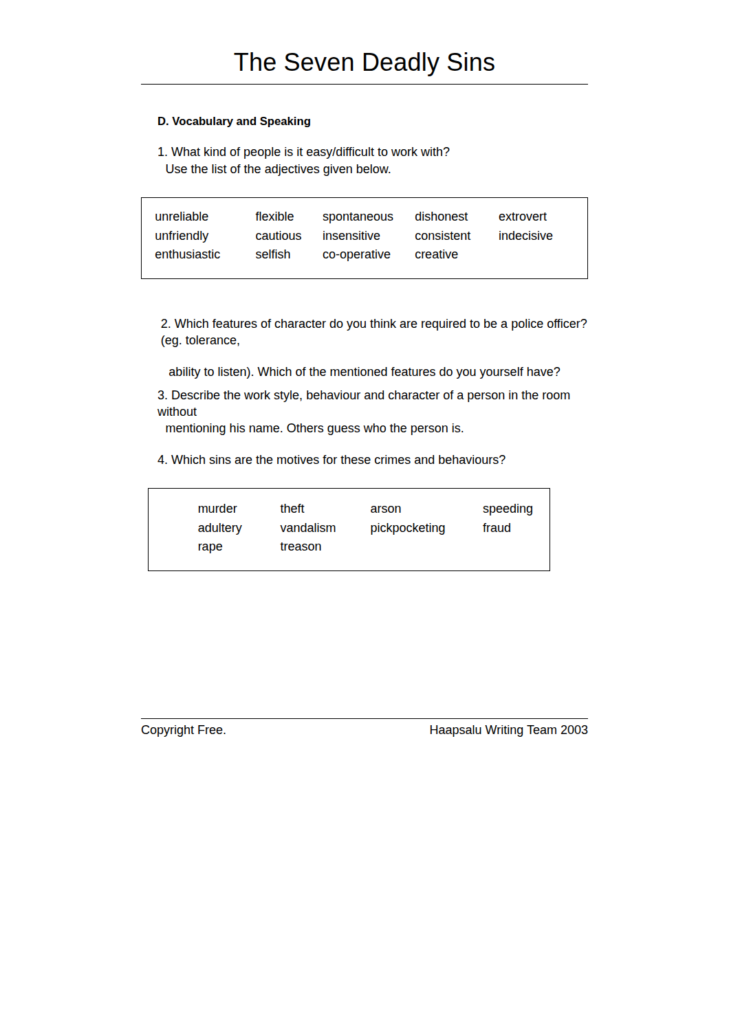The Seven Deadly Sins
D. Vocabulary and Speaking
1. What kind of people is it easy/difficult to work with? Use the list of the adjectives given below.
| unreliable | flexible | spontaneous | dishonest | extrovert |
| unfriendly | cautious | insensitive | consistent | indecisive |
| enthusiastic | selfish | co-operative | creative | |
2. Which features of character do you think are required to be a police officer? (eg. tolerance, ability to listen). Which of the mentioned features do you yourself have?
3. Describe the work style, behaviour and character of a person in the room without mentioning his name. Others guess who the person is.
4. Which sins are the motives for these crimes and behaviours?
| murder | theft | arson | speeding |
| adultery | vandalism | pickpocketing | fraud |
| rape | treason | | |
Copyright Free. Haapsalu Writing Team 2003